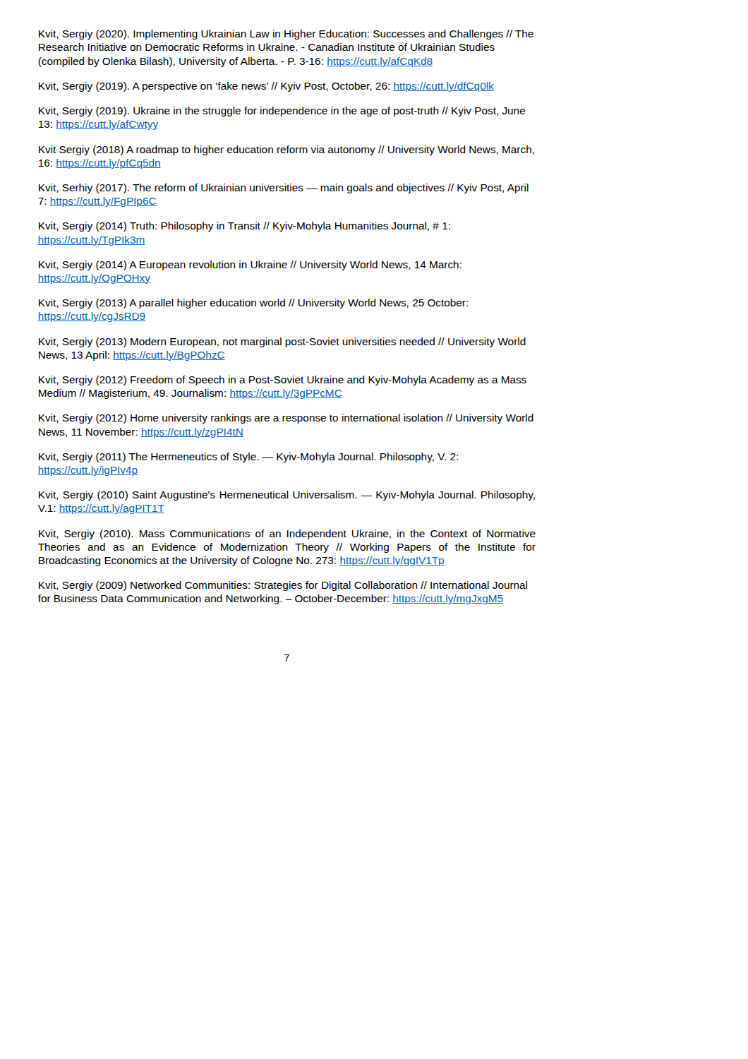Kvit, Sergiy (2020). Implementing Ukrainian Law in Higher Education: Successes and Challenges // The Research Initiative on Democratic Reforms in Ukraine. - Canadian Institute of Ukrainian Studies (compiled by Olenka Bilash), University of Alberta. - P. 3-16: https://cutt.ly/afCqKd8
Kvit, Sergiy (2019). A perspective on ‘fake news’ // Kyiv Post, October, 26: https://cutt.ly/dfCq0lk
Kvit, Sergiy (2019). Ukraine in the struggle for independence in the age of post-truth // Kyiv Post, June 13: https://cutt.ly/afCwtyy
Kvit Sergiy (2018) A roadmap to higher education reform via autonomy // University World News, March, 16: https://cutt.ly/pfCq5dn
Kvit, Serhiy (2017). The reform of Ukrainian universities — main goals and objectives // Kyiv Post, April 7: https://cutt.ly/FgPIp6C
Kvit, Sergiy (2014) Truth: Philosophy in Transit // Kyiv-Mohyla Humanities Journal, # 1: https://cutt.ly/TgPIk3m
Kvit, Sergiy (2014) A European revolution in Ukraine // University World News, 14 March: https://cutt.ly/OgPOHxy
Kvit, Sergiy (2013) A parallel higher education world // University World News, 25 October: https://cutt.ly/cgJsRD9
Kvit, Sergiy (2013) Modern European, not marginal post-Soviet universities needed // University World News, 13 April: https://cutt.ly/BgPOhzC
Kvit, Sergiy (2012) Freedom of Speech in a Post-Soviet Ukraine and Kyiv-Mohyla Academy as a Mass Medium // Magisterium, 49. Journalism: https://cutt.ly/3gPPcMC
Kvit, Sergiy (2012) Home university rankings are a response to international isolation // University World News, 11 November: https://cutt.ly/zgPI4tN
Kvit, Sergiy (2011) The Hermeneutics of Style. — Kyiv-Mohyla Journal. Philosophy, V. 2: https://cutt.ly/igPIv4p
Kvit, Sergiy (2010) Saint Augustine's Hermeneutical Universalism. — Kyiv-Mohyla Journal. Philosophy, V.1: https://cutt.ly/agPIT1T
Kvit, Sergiy (2010). Mass Communications of an Independent Ukraine, in the Context of Normative Theories and as an Evidence of Modernization Theory // Working Papers of the Institute for Broadcasting Economics at the University of Cologne No. 273: https://cutt.ly/ggIV1Tp
Kvit, Sergiy (2009) Networked Communities: Strategies for Digital Collaboration // International Journal for Business Data Communication and Networking. – October-December: https://cutt.ly/mgJxgM5
7